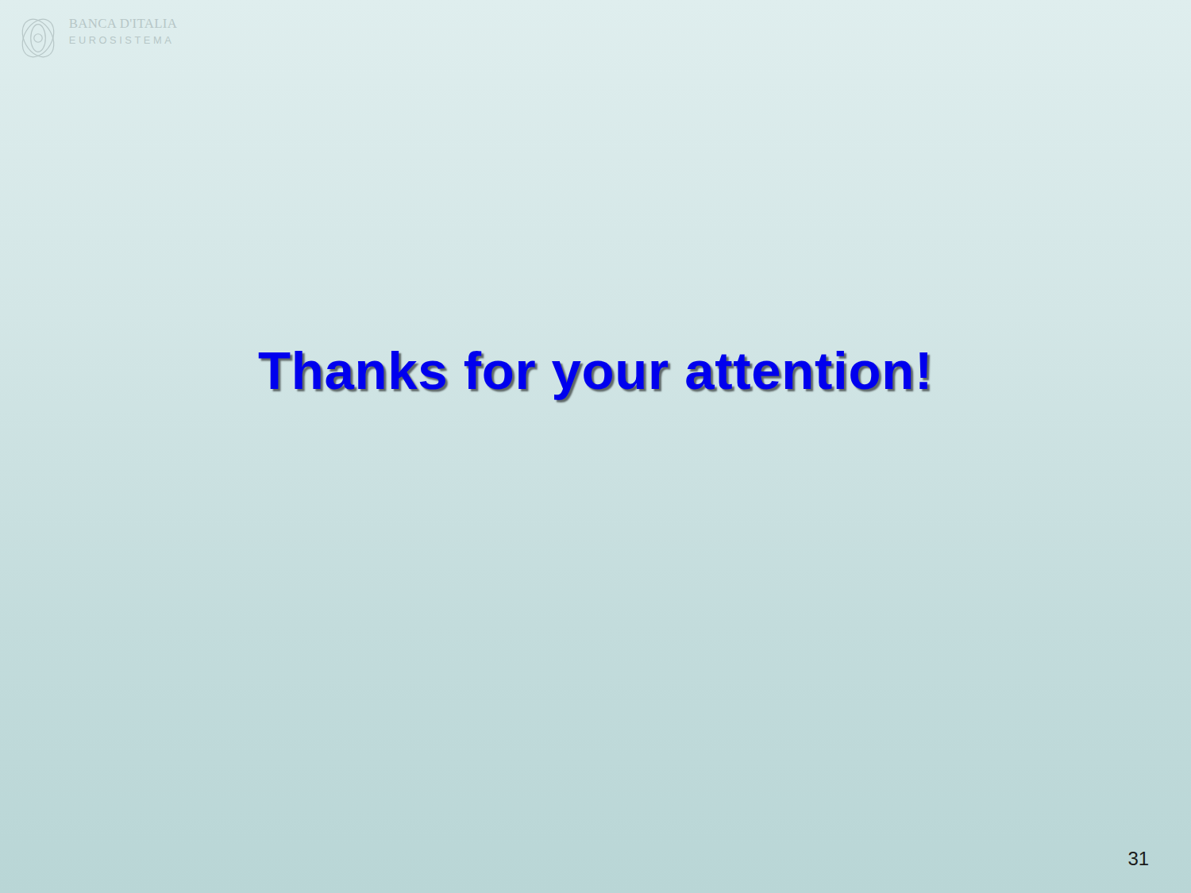BANCA D'ITALIA
EUROSISTEMA
Thanks for your attention!
31